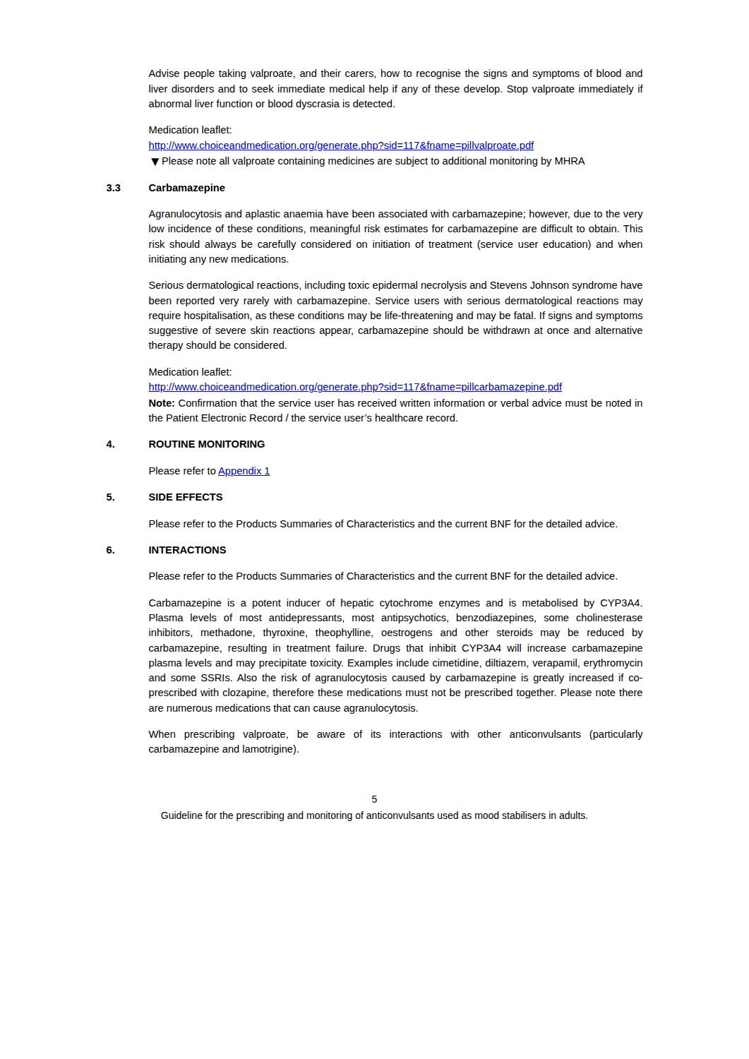Advise people taking valproate, and their carers, how to recognise the signs and symptoms of blood and liver disorders and to seek immediate medical help if any of these develop. Stop valproate immediately if abnormal liver function or blood dyscrasia is detected.
Medication leaflet:
http://www.choiceandmedication.org/generate.php?sid=117&fname=pillvalproate.pdf
▼Please note all valproate containing medicines are subject to additional monitoring by MHRA
3.3
Carbamazepine
Agranulocytosis and aplastic anaemia have been associated with carbamazepine; however, due to the very low incidence of these conditions, meaningful risk estimates for carbamazepine are difficult to obtain. This risk should always be carefully considered on initiation of treatment (service user education) and when initiating any new medications.
Serious dermatological reactions, including toxic epidermal necrolysis and Stevens Johnson syndrome have been reported very rarely with carbamazepine. Service users with serious dermatological reactions may require hospitalisation, as these conditions may be life-threatening and may be fatal. If signs and symptoms suggestive of severe skin reactions appear, carbamazepine should be withdrawn at once and alternative therapy should be considered.
Medication leaflet:
http://www.choiceandmedication.org/generate.php?sid=117&fname=pillcarbamazepine.pdf
Note: Confirmation that the service user has received written information or verbal advice must be noted in the Patient Electronic Record / the service user’s healthcare record.
4.
ROUTINE MONITORING
Please refer to Appendix 1
5.
SIDE EFFECTS
Please refer to the Products Summaries of Characteristics and the current BNF for the detailed advice.
6.
INTERACTIONS
Please refer to the Products Summaries of Characteristics and the current BNF for the detailed advice.
Carbamazepine is a potent inducer of hepatic cytochrome enzymes and is metabolised by CYP3A4. Plasma levels of most antidepressants, most antipsychotics, benzodiazepines, some cholinesterase inhibitors, methadone, thyroxine, theophylline, oestrogens and other steroids may be reduced by carbamazepine, resulting in treatment failure. Drugs that inhibit CYP3A4 will increase carbamazepine plasma levels and may precipitate toxicity. Examples include cimetidine, diltiazem, verapamil, erythromycin and some SSRIs. Also the risk of agranulocytosis caused by carbamazepine is greatly increased if co-prescribed with clozapine, therefore these medications must not be prescribed together. Please note there are numerous medications that can cause agranulocytosis.
When prescribing valproate, be aware of its interactions with other anticonvulsants (particularly carbamazepine and lamotrigine).
5 Guideline for the prescribing and monitoring of anticonvulsants used as mood stabilisers in adults.